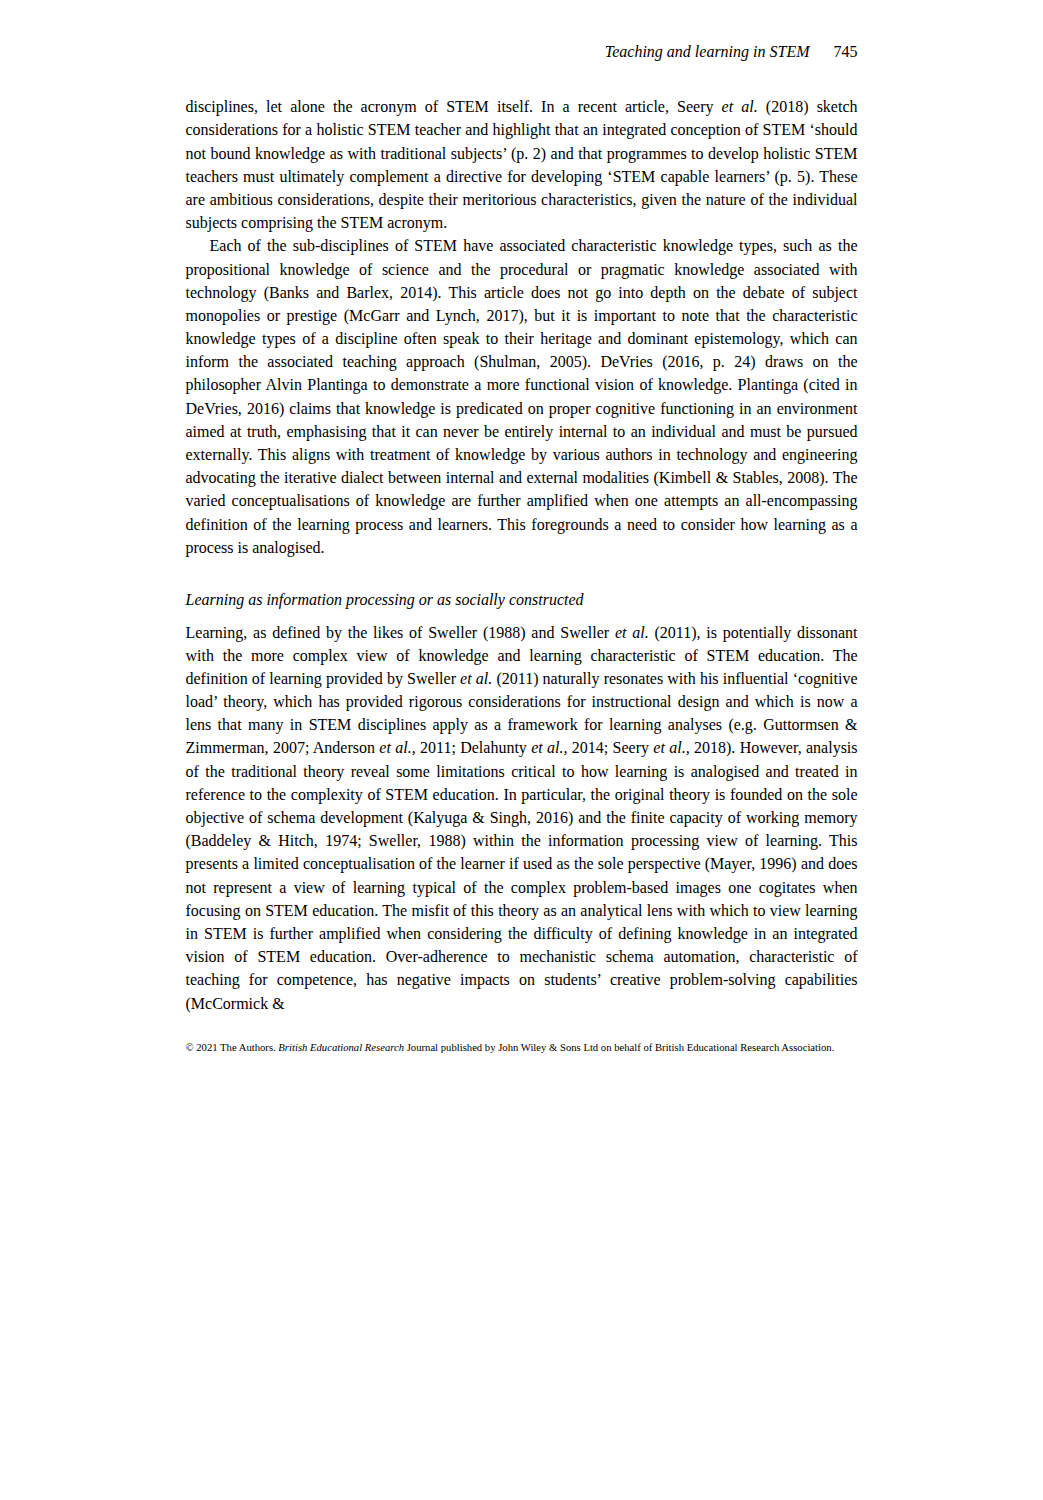Teaching and learning in STEM 745
disciplines, let alone the acronym of STEM itself. In a recent article, Seery et al. (2018) sketch considerations for a holistic STEM teacher and highlight that an integrated conception of STEM ‘should not bound knowledge as with traditional subjects’ (p. 2) and that programmes to develop holistic STEM teachers must ultimately complement a directive for developing ‘STEM capable learners’ (p. 5). These are ambitious considerations, despite their meritorious characteristics, given the nature of the individual subjects comprising the STEM acronym.
Each of the sub-disciplines of STEM have associated characteristic knowledge types, such as the propositional knowledge of science and the procedural or pragmatic knowledge associated with technology (Banks and Barlex, 2014). This article does not go into depth on the debate of subject monopolies or prestige (McGarr and Lynch, 2017), but it is important to note that the characteristic knowledge types of a discipline often speak to their heritage and dominant epistemology, which can inform the associated teaching approach (Shulman, 2005). DeVries (2016, p. 24) draws on the philosopher Alvin Plantinga to demonstrate a more functional vision of knowledge. Plantinga (cited in DeVries, 2016) claims that knowledge is predicated on proper cognitive functioning in an environment aimed at truth, emphasising that it can never be entirely internal to an individual and must be pursued externally. This aligns with treatment of knowledge by various authors in technology and engineering advocating the iterative dialect between internal and external modalities (Kimbell & Stables, 2008). The varied conceptualisations of knowledge are further amplified when one attempts an all-encompassing definition of the learning process and learners. This foregrounds a need to consider how learning as a process is analogised.
Learning as information processing or as socially constructed
Learning, as defined by the likes of Sweller (1988) and Sweller et al. (2011), is potentially dissonant with the more complex view of knowledge and learning characteristic of STEM education. The definition of learning provided by Sweller et al. (2011) naturally resonates with his influential ‘cognitive load’ theory, which has provided rigorous considerations for instructional design and which is now a lens that many in STEM disciplines apply as a framework for learning analyses (e.g. Guttormsen & Zimmerman, 2007; Anderson et al., 2011; Delahunty et al., 2014; Seery et al., 2018). However, analysis of the traditional theory reveal some limitations critical to how learning is analogised and treated in reference to the complexity of STEM education. In particular, the original theory is founded on the sole objective of schema development (Kalyuga & Singh, 2016) and the finite capacity of working memory (Baddeley & Hitch, 1974; Sweller, 1988) within the information processing view of learning. This presents a limited conceptualisation of the learner if used as the sole perspective (Mayer, 1996) and does not represent a view of learning typical of the complex problem-based images one cogitates when focusing on STEM education. The misfit of this theory as an analytical lens with which to view learning in STEM is further amplified when considering the difficulty of defining knowledge in an integrated vision of STEM education. Over-adherence to mechanistic schema automation, characteristic of teaching for competence, has negative impacts on students’ creative problem-solving capabilities (McCormick &
© 2021 The Authors. British Educational Research Journal published by John Wiley & Sons Ltd on behalf of British Educational Research Association.